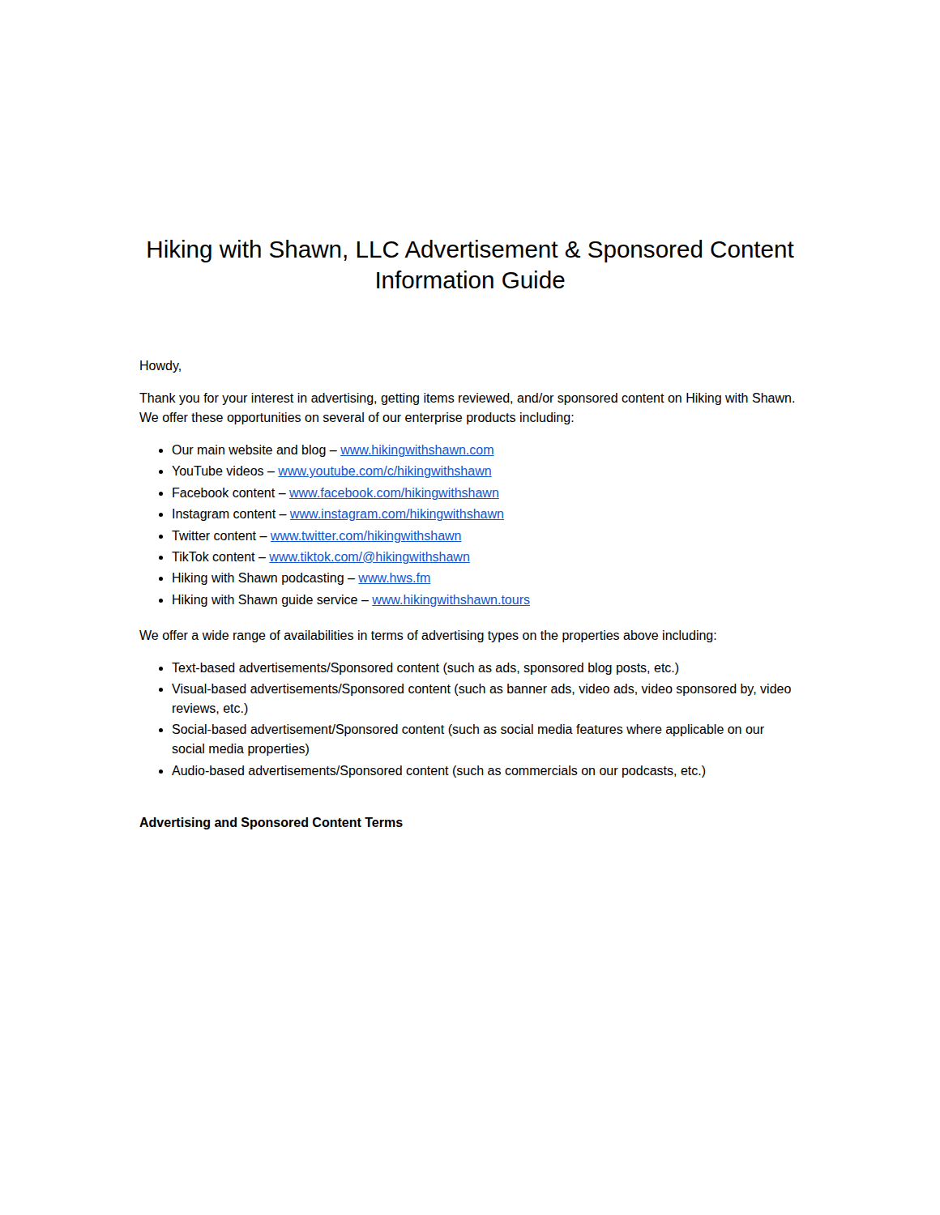Hiking with Shawn, LLC Advertisement & Sponsored Content Information Guide
Howdy,
Thank you for your interest in advertising, getting items reviewed, and/or sponsored content on Hiking with Shawn. We offer these opportunities on several of our enterprise products including:
Our main website and blog – www.hikingwithshawn.com
YouTube videos – www.youtube.com/c/hikingwithshawn
Facebook content – www.facebook.com/hikingwithshawn
Instagram content – www.instagram.com/hikingwithshawn
Twitter content – www.twitter.com/hikingwithshawn
TikTok content – www.tiktok.com/@hikingwithshawn
Hiking with Shawn podcasting – www.hws.fm
Hiking with Shawn guide service – www.hikingwithshawn.tours
We offer a wide range of availabilities in terms of advertising types on the properties above including:
Text-based advertisements/Sponsored content (such as ads, sponsored blog posts, etc.)
Visual-based advertisements/Sponsored content (such as banner ads, video ads, video sponsored by, video reviews, etc.)
Social-based advertisement/Sponsored content (such as social media features where applicable on our social media properties)
Audio-based advertisements/Sponsored content (such as commercials on our podcasts, etc.)
Advertising and Sponsored Content Terms